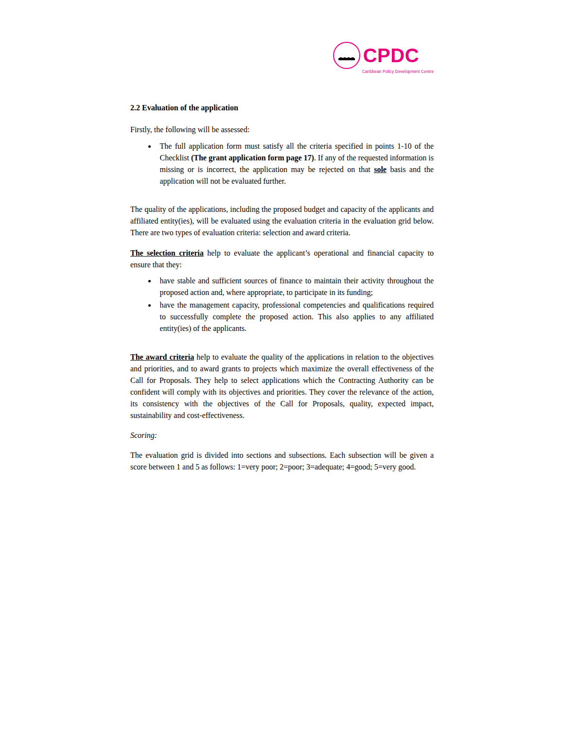CPDC
Caribbean Policy Development Centre
2.2 Evaluation of the application
Firstly, the following will be assessed:
The full application form must satisfy all the criteria specified in points 1-10 of the Checklist (The grant application form page 17). If any of the requested information is missing or is incorrect, the application may be rejected on that sole basis and the application will not be evaluated further.
The quality of the applications, including the proposed budget and capacity of the applicants and affiliated entity(ies), will be evaluated using the evaluation criteria in the evaluation grid below. There are two types of evaluation criteria: selection and award criteria.
The selection criteria help to evaluate the applicant’s operational and financial capacity to ensure that they:
have stable and sufficient sources of finance to maintain their activity throughout the proposed action and, where appropriate, to participate in its funding;
have the management capacity, professional competencies and qualifications required to successfully complete the proposed action. This also applies to any affiliated entity(ies) of the applicants.
The award criteria help to evaluate the quality of the applications in relation to the objectives and priorities, and to award grants to projects which maximize the overall effectiveness of the Call for Proposals. They help to select applications which the Contracting Authority can be confident will comply with its objectives and priorities. They cover the relevance of the action, its consistency with the objectives of the Call for Proposals, quality, expected impact, sustainability and cost-effectiveness.
Scoring:
The evaluation grid is divided into sections and subsections. Each subsection will be given a score between 1 and 5 as follows: 1=very poor; 2=poor; 3=adequate; 4=good; 5=very good.